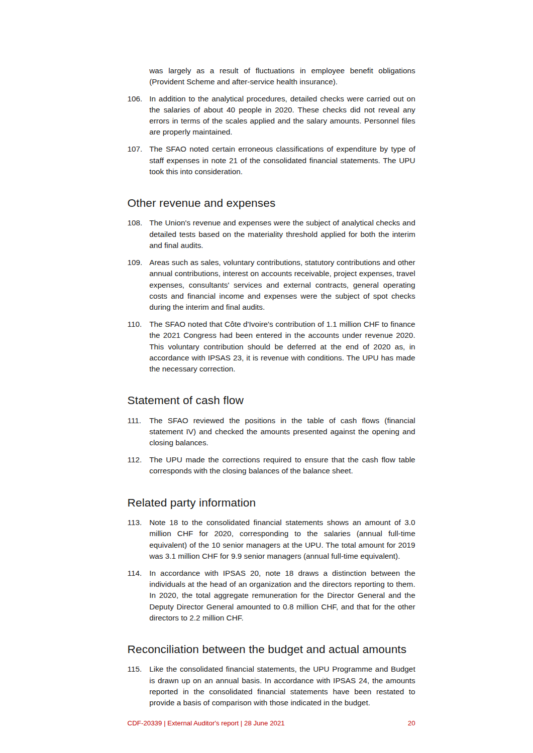was largely as a result of fluctuations in employee benefit obligations (Provident Scheme and after-service health insurance).
106. In addition to the analytical procedures, detailed checks were carried out on the salaries of about 40 people in 2020. These checks did not reveal any errors in terms of the scales applied and the salary amounts. Personnel files are properly maintained.
107. The SFAO noted certain erroneous classifications of expenditure by type of staff expenses in note 21 of the consolidated financial statements. The UPU took this into consideration.
Other revenue and expenses
108. The Union's revenue and expenses were the subject of analytical checks and detailed tests based on the materiality threshold applied for both the interim and final audits.
109. Areas such as sales, voluntary contributions, statutory contributions and other annual contributions, interest on accounts receivable, project expenses, travel expenses, consultants' services and external contracts, general operating costs and financial income and expenses were the subject of spot checks during the interim and final audits.
110. The SFAO noted that Côte d'Ivoire's contribution of 1.1 million CHF to finance the 2021 Congress had been entered in the accounts under revenue 2020. This voluntary contribution should be deferred at the end of 2020 as, in accordance with IPSAS 23, it is revenue with conditions. The UPU has made the necessary correction.
Statement of cash flow
111. The SFAO reviewed the positions in the table of cash flows (financial statement IV) and checked the amounts presented against the opening and closing balances.
112. The UPU made the corrections required to ensure that the cash flow table corresponds with the closing balances of the balance sheet.
Related party information
113. Note 18 to the consolidated financial statements shows an amount of 3.0 million CHF for 2020, corresponding to the salaries (annual full-time equivalent) of the 10 senior managers at the UPU. The total amount for 2019 was 3.1 million CHF for 9.9 senior managers (annual full-time equivalent).
114. In accordance with IPSAS 20, note 18 draws a distinction between the individuals at the head of an organization and the directors reporting to them. In 2020, the total aggregate remuneration for the Director General and the Deputy Director General amounted to 0.8 million CHF, and that for the other directors to 2.2 million CHF.
Reconciliation between the budget and actual amounts
115. Like the consolidated financial statements, the UPU Programme and Budget is drawn up on an annual basis. In accordance with IPSAS 24, the amounts reported in the consolidated financial statements have been restated to provide a basis of comparison with those indicated in the budget.
CDF-20339 | External Auditor's report | 28 June 2021 20